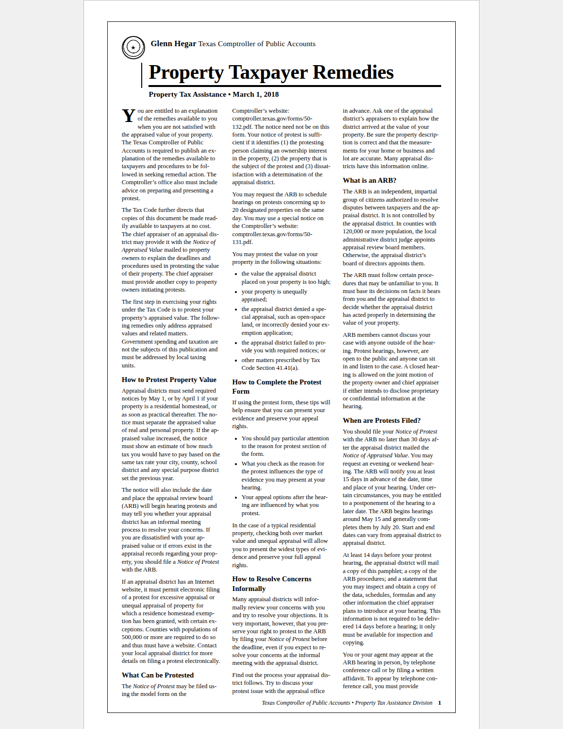Glenn Hegar Texas Comptroller of Public Accounts
Property Taxpayer Remedies
Property Tax Assistance • March 1, 2018
You are entitled to an explanation of the remedies available to you when you are not satisfied with the appraised value of your property. The Texas Comptroller of Public Accounts is required to publish an explanation of the remedies available to taxpayers and procedures to be followed in seeking remedial action. The Comptroller’s office also must include advice on preparing and presenting a protest.
The Tax Code further directs that copies of this document be made readily available to taxpayers at no cost. The chief appraiser of an appraisal district may provide it with the Notice of Appraised Value mailed to property owners to explain the deadlines and procedures used in protesting the value of their property. The chief appraiser must provide another copy to property owners initiating protests.
The first step in exercising your rights under the Tax Code is to protest your property’s appraised value. The following remedies only address appraised values and related matters. Government spending and taxation are not the subjects of this publication and must be addressed by local taxing units.
How to Protest Property Value
Appraisal districts must send required notices by May 1, or by April 1 if your property is a residential homestead, or as soon as practical thereafter. The notice must separate the appraised value of real and personal property. If the appraised value increased, the notice must show an estimate of how much tax you would have to pay based on the same tax rate your city, county, school district and any special purpose district set the previous year.
The notice will also include the date and place the appraisal review board (ARB) will begin hearing protests and may tell you whether your appraisal district has an informal meeting process to resolve your concerns. If you are dissatisfied with your appraised value or if errors exist in the appraisal records regarding your property, you should file a Notice of Protest with the ARB.
If an appraisal district has an Internet website, it must permit electronic filing of a protest for excessive appraisal or unequal appraisal of property for which a residence homestead exemption has been granted, with certain exceptions. Counties with populations of 500,000 or more are required to do so and thus must have a website. Contact your local appraisal district for more details on filing a protest electronically.
What Can be Protested
The Notice of Protest may be filed using the model form on the Comptroller’s website: comptroller.texas.gov/forms/50-132.pdf. The notice need not be on this form. Your notice of protest is sufficient if it identifies (1) the protesting person claiming an ownership interest in the property, (2) the property that is the subject of the protest and (3) dissatisfaction with a determination of the appraisal district.
You may request the ARB to schedule hearings on protests concerning up to 20 designated properties on the same day. You may use a special notice on the Comptroller’s website: comptroller.texas.gov/forms/50-131.pdf.
You may protest the value on your property in the following situations:
the value the appraisal district placed on your property is too high;
your property is unequally appraised;
the appraisal district denied a special appraisal, such as open-space land, or incorrectly denied your exemption application;
the appraisal district failed to provide you with required notices; or
other matters prescribed by Tax Code Section 41.41(a).
How to Complete the Protest Form
If using the protest form, these tips will help ensure that you can present your evidence and preserve your appeal rights.
You should pay particular attention to the reason for protest section of the form.
What you check as the reason for the protest influences the type of evidence you may present at your hearing.
Your appeal options after the hearing are influenced by what you protest.
In the case of a typical residential property, checking both over market value and unequal appraisal will allow you to present the widest types of evidence and preserve your full appeal rights.
How to Resolve Concerns Informally
Many appraisal districts will informally review your concerns with you and try to resolve your objections. It is very important, however, that you preserve your right to protest to the ARB by filing your Notice of Protest before the deadline, even if you expect to resolve your concerns at the informal meeting with the appraisal district.
Find out the process your appraisal district follows. Try to discuss your protest issue with the appraisal office in advance. Ask one of the appraisal district’s appraisers to explain how the district arrived at the value of your property. Be sure the property description is correct and that the measurements for your home or business and lot are accurate. Many appraisal districts have this information online.
What is an ARB?
The ARB is an independent, impartial group of citizens authorized to resolve disputes between taxpayers and the appraisal district. It is not controlled by the appraisal district. In counties with 120,000 or more population, the local administrative district judge appoints appraisal review board members. Otherwise, the appraisal district’s board of directors appoints them.
The ARB must follow certain procedures that may be unfamiliar to you. It must base its decisions on facts it hears from you and the appraisal district to decide whether the appraisal district has acted properly in determining the value of your property.
ARB members cannot discuss your case with anyone outside of the hearing. Protest hearings, however, are open to the public and anyone can sit in and listen to the case. A closed hearing is allowed on the joint motion of the property owner and chief appraiser if either intends to disclose proprietary or confidential information at the hearing.
When are Protests Filed?
You should file your Notice of Protest with the ARB no later than 30 days after the appraisal district mailed the Notice of Appraised Value. You may request an evening or weekend hearing. The ARB will notify you at least 15 days in advance of the date, time and place of your hearing. Under certain circumstances, you may be entitled to a postponement of the hearing to a later date. The ARB begins hearings around May 15 and generally completes them by July 20. Start and end dates can vary from appraisal district to appraisal district.
At least 14 days before your protest hearing, the appraisal district will mail a copy of this pamphlet; a copy of the ARB procedures; and a statement that you may inspect and obtain a copy of the data, schedules, formulas and any other information the chief appraiser plans to introduce at your hearing. This information is not required to be delivered 14 days before a hearing; it only must be available for inspection and copying.
You or your agent may appear at the ARB hearing in person, by telephone conference call or by filing a written affidavit. To appear by telephone conference call, you must provide
Texas Comptroller of Public Accounts • Property Tax Assistance Division 1